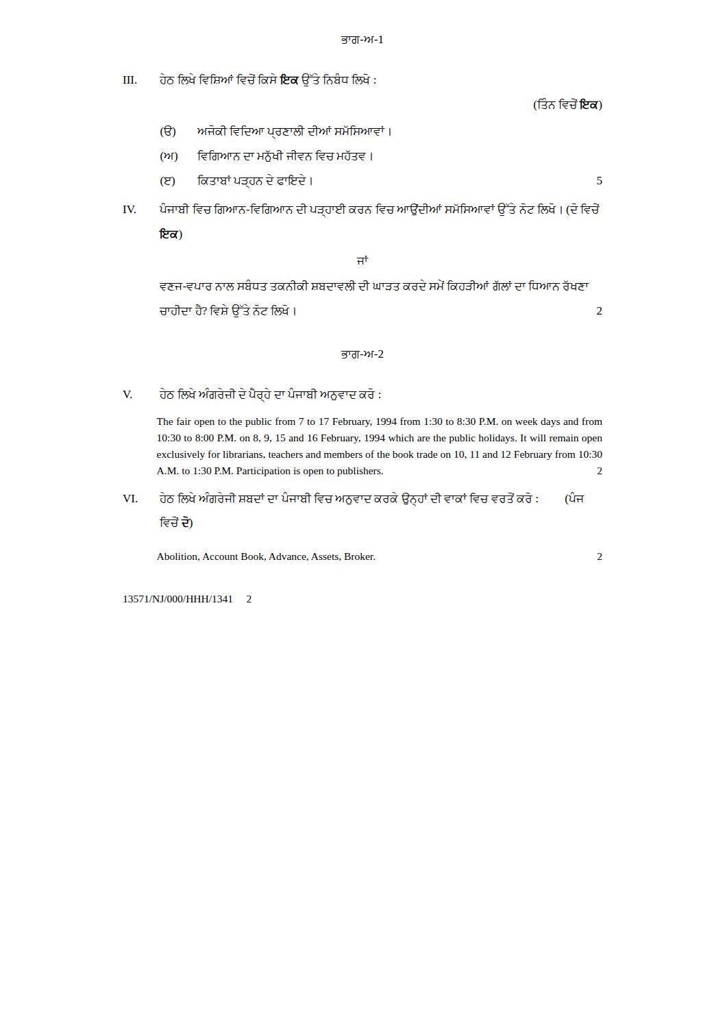ਭਾਗ-ਅ-1
III.
ਹੇਠ ਲਿਖੇ ਵਿਸ਼ਿਆਂ ਵਿਚੋਂ ਕਿਸੇ ਇਕ ਉੱਤੇ ਨਿਬੰਧ ਲਿਖੋ :
(ਤਿੰਨ ਵਿਚੋਂ ਇਕ)
(ੳ)
ਅਜੋਕੀ ਵਿਦਿਆ ਪ੍ਰਣਾਲੀ ਦੀਆਂ ਸਮੱਸਿਆਵਾਂ।
(ਅ)
ਵਿਗਿਆਨ ਦਾ ਮਨੁੱਖੀ ਜੀਵਨ ਵਿਚ ਮਹੱਤਵ।
(ੲ)
ਕਿਤਾਬਾਂ ਪੜ੍ਹਨ ਦੇ ਫਾਇਦੇ। 5
IV.
ਪੰਜਾਬੀ ਵਿਚ ਗਿਆਨ-ਵਿਗਿਆਨ ਦੀ ਪੜ੍ਹਾਈ ਕਰਨ ਵਿਚ ਆਉਂਦੀਆਂ ਸਮੱਸਿਆਵਾਂ ਉੱਤੇ ਨੋਟ ਲਿਖੋ। (ਦੋ ਵਿਚੋਂ ਇਕ)
ਜਾਂ
ਵਣਜ-ਵਪਾਰ ਨਾਲ ਸਬੰਧਤ ਤਕਨੀਕੀ ਸ਼ਬਦਾਵਲੀ ਦੀ ਘਾੜਤ ਕਰਦੇ ਸਮੇਂ ਕਿਹੜੀਆਂ ਗੱਲਾਂ ਦਾ ਧਿਆਨ ਰੱਖਣਾ ਚਾਹੀਦਾ ਹੈ? ਵਿਸ਼ੇ ਉੱਤੇ ਨੋਟ ਲਿਖੋ। 2
ਭਾਗ-ਅ-2
V.
ਹੇਠ ਲਿਖੇ ਅੰਗਰੇਜ਼ੀ ਦੇ ਪੈਰ੍ਹੇ ਦਾ ਪੰਜਾਬੀ ਅਨੁਵਾਦ ਕਰੋ :
The fair open to the public from 7 to 17 February, 1994 from 1:30 to 8:30 P.M. on week days and from 10:30 to 8:00 P.M. on 8, 9, 15 and 16 February, 1994 which are the public holidays. It will remain open exclusively for librarians, teachers and members of the book trade on 10, 11 and 12 February from 10:30 A.M. to 1:30 P.M. Participation is open to publishers. 2
VI.
ਹੇਠ ਲਿਖੇ ਅੰਗਰੇਜੀ ਸ਼ਬਦਾਂ ਦਾ ਪੰਜਾਬੀ ਵਿਚ ਅਨੁਵਾਦ ਕਰਕੇ ਉਨ੍ਹਾਂ ਦੀ ਵਾਕਾਂ ਵਿਚ ਵਰਤੋਂ ਕਰੋ : (ਪੰਜ ਵਿਚੋਂ ਦੋ)
Abolition, Account Book, Advance, Assets, Broker. 2
13571/NJ/000/HHH/1341 2